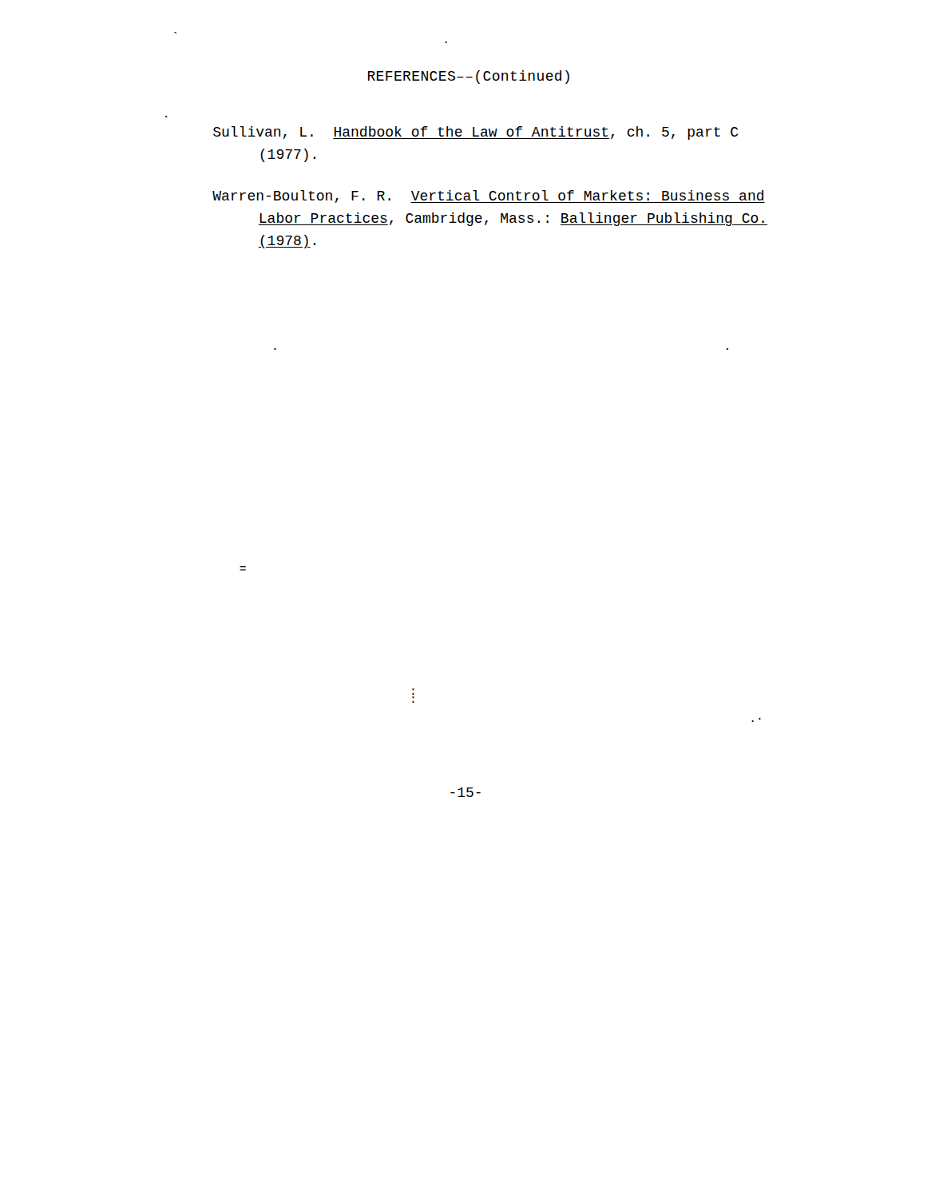` . . . . = : : .·
REFERENCES––(Continued)
Sullivan, L. Handbook of the Law of Antitrust, ch. 5, part C
(1977).
Warren-Boulton, F. R. Vertical Control of Markets: Business and
Labor Practices, Cambridge, Mass.: Ballinger Publishing Co.
(1978).
-15-